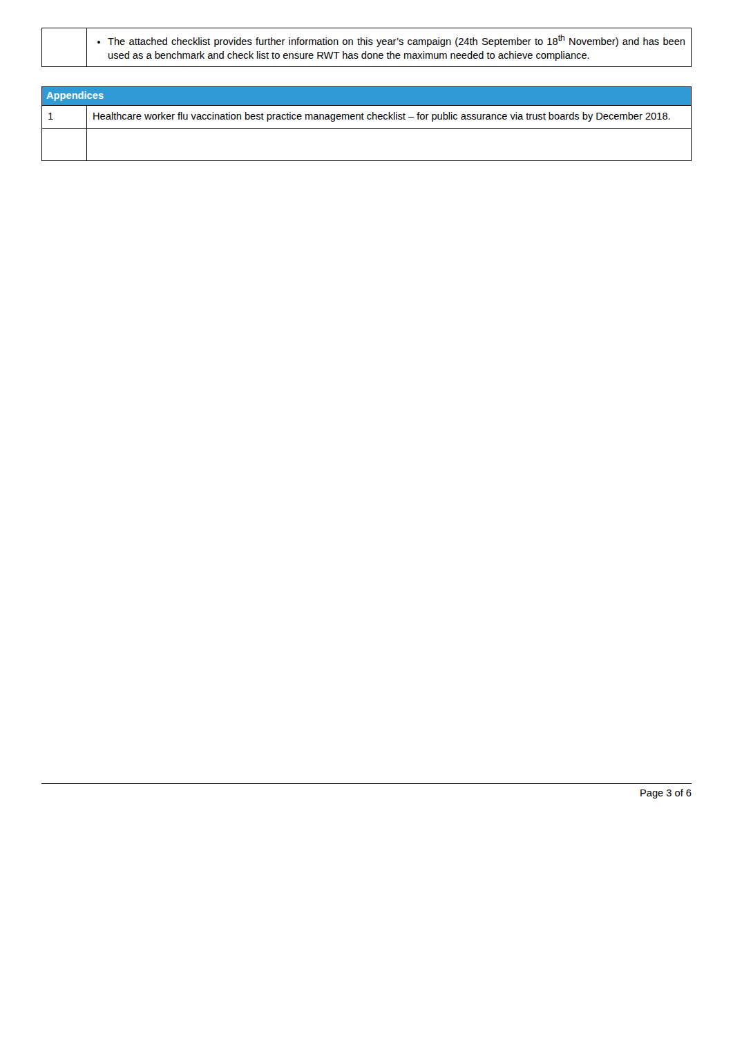| | The attached checklist provides further information on this year’s campaign (24th September to 18 th November) and has been used as a benchmark and check list to ensure RWT has done the maximum needed to achieve compliance. |
| Appendices |
| 1 | Healthcare worker flu vaccination best practice management checklist – for public assurance via trust boards by December 2018. |
Page 3 of 6